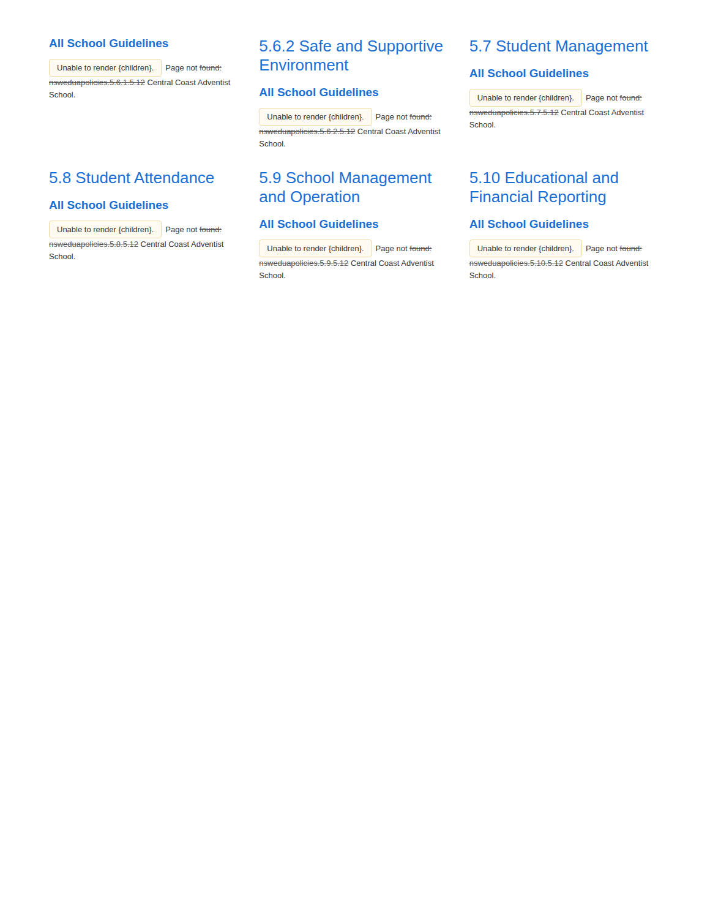All School Guidelines
Unable to render {children}. Page not found: nsweduapolicies.5.6.1.5.12 Central Coast Adventist School.
5.6.2 Safe and Supportive Environment
All School Guidelines
Unable to render {children}. Page not found: nsweduapolicies.5.6.2.5.12 Central Coast Adventist School.
5.7 Student Management
All School Guidelines
Unable to render {children}. Page not found: nsweduapolicies.5.7.5.12 Central Coast Adventist School.
5.8 Student Attendance
All School Guidelines
Unable to render {children}. Page not found: nsweduapolicies.5.8.5.12 Central Coast Adventist School.
5.9 School Management and Operation
All School Guidelines
Unable to render {children}. Page not found: nsweduapolicies.5.9.5.12 Central Coast Adventist School.
5.10 Educational and Financial Reporting
All School Guidelines
Unable to render {children}. Page not found: nsweduapolicies.5.10.5.12 Central Coast Adventist School.